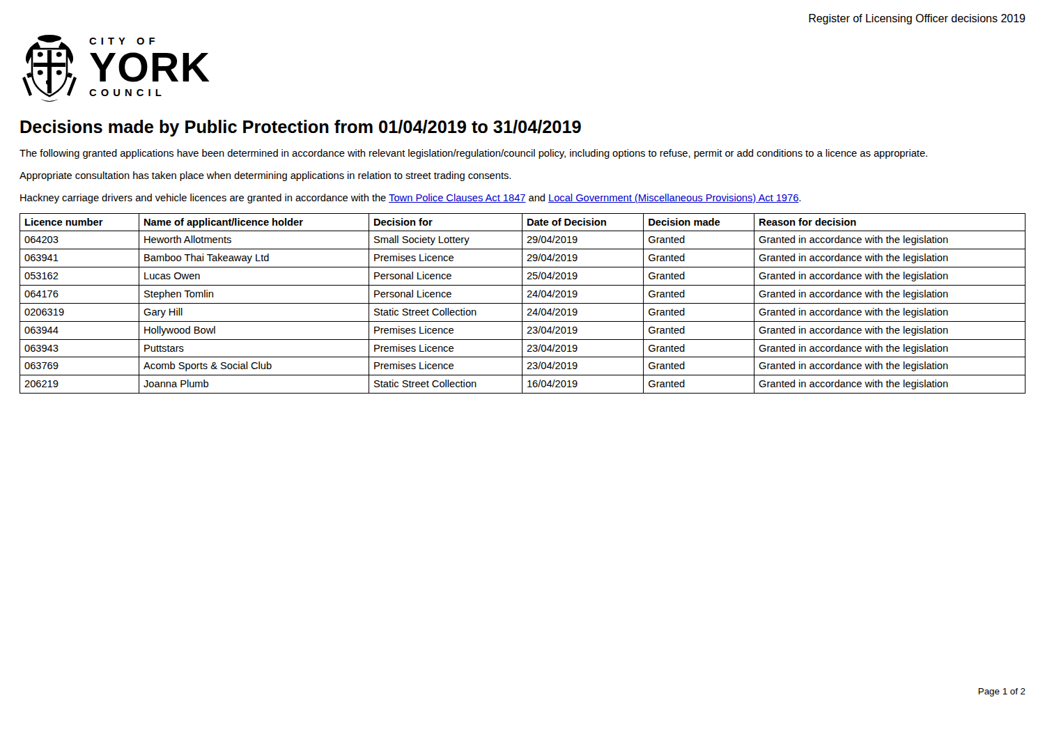Register of Licensing Officer decisions 2019
CITY OF
YORK
COUNCIL
Decisions made by Public Protection from 01/04/2019 to 31/04/2019
The following granted applications have been determined in accordance with relevant legislation/regulation/council policy, including options to refuse, permit or add conditions to a licence as appropriate.
Appropriate consultation has taken place when determining applications in relation to street trading consents.
Hackney carriage drivers and vehicle licences are granted in accordance with the Town Police Clauses Act 1847 and Local Government (Miscellaneous Provisions) Act 1976.
| Licence number | Name of applicant/licence holder | Decision for | Date of Decision | Decision made | Reason for decision |
| --- | --- | --- | --- | --- | --- |
| 064203 | Heworth Allotments | Small Society Lottery | 29/04/2019 | Granted | Granted in accordance with the legislation |
| 063941 | Bamboo Thai Takeaway Ltd | Premises Licence | 29/04/2019 | Granted | Granted in accordance with the legislation |
| 053162 | Lucas Owen | Personal Licence | 25/04/2019 | Granted | Granted in accordance with the legislation |
| 064176 | Stephen Tomlin | Personal Licence | 24/04/2019 | Granted | Granted in accordance with the legislation |
| 0206319 | Gary Hill | Static Street Collection | 24/04/2019 | Granted | Granted in accordance with the legislation |
| 063944 | Hollywood Bowl | Premises Licence | 23/04/2019 | Granted | Granted in accordance with the legislation |
| 063943 | Puttstars | Premises Licence | 23/04/2019 | Granted | Granted in accordance with the legislation |
| 063769 | Acomb Sports & Social Club | Premises Licence | 23/04/2019 | Granted | Granted in accordance with the legislation |
| 206219 | Joanna Plumb | Static Street Collection | 16/04/2019 | Granted | Granted in accordance with the legislation |
Page 1 of 2